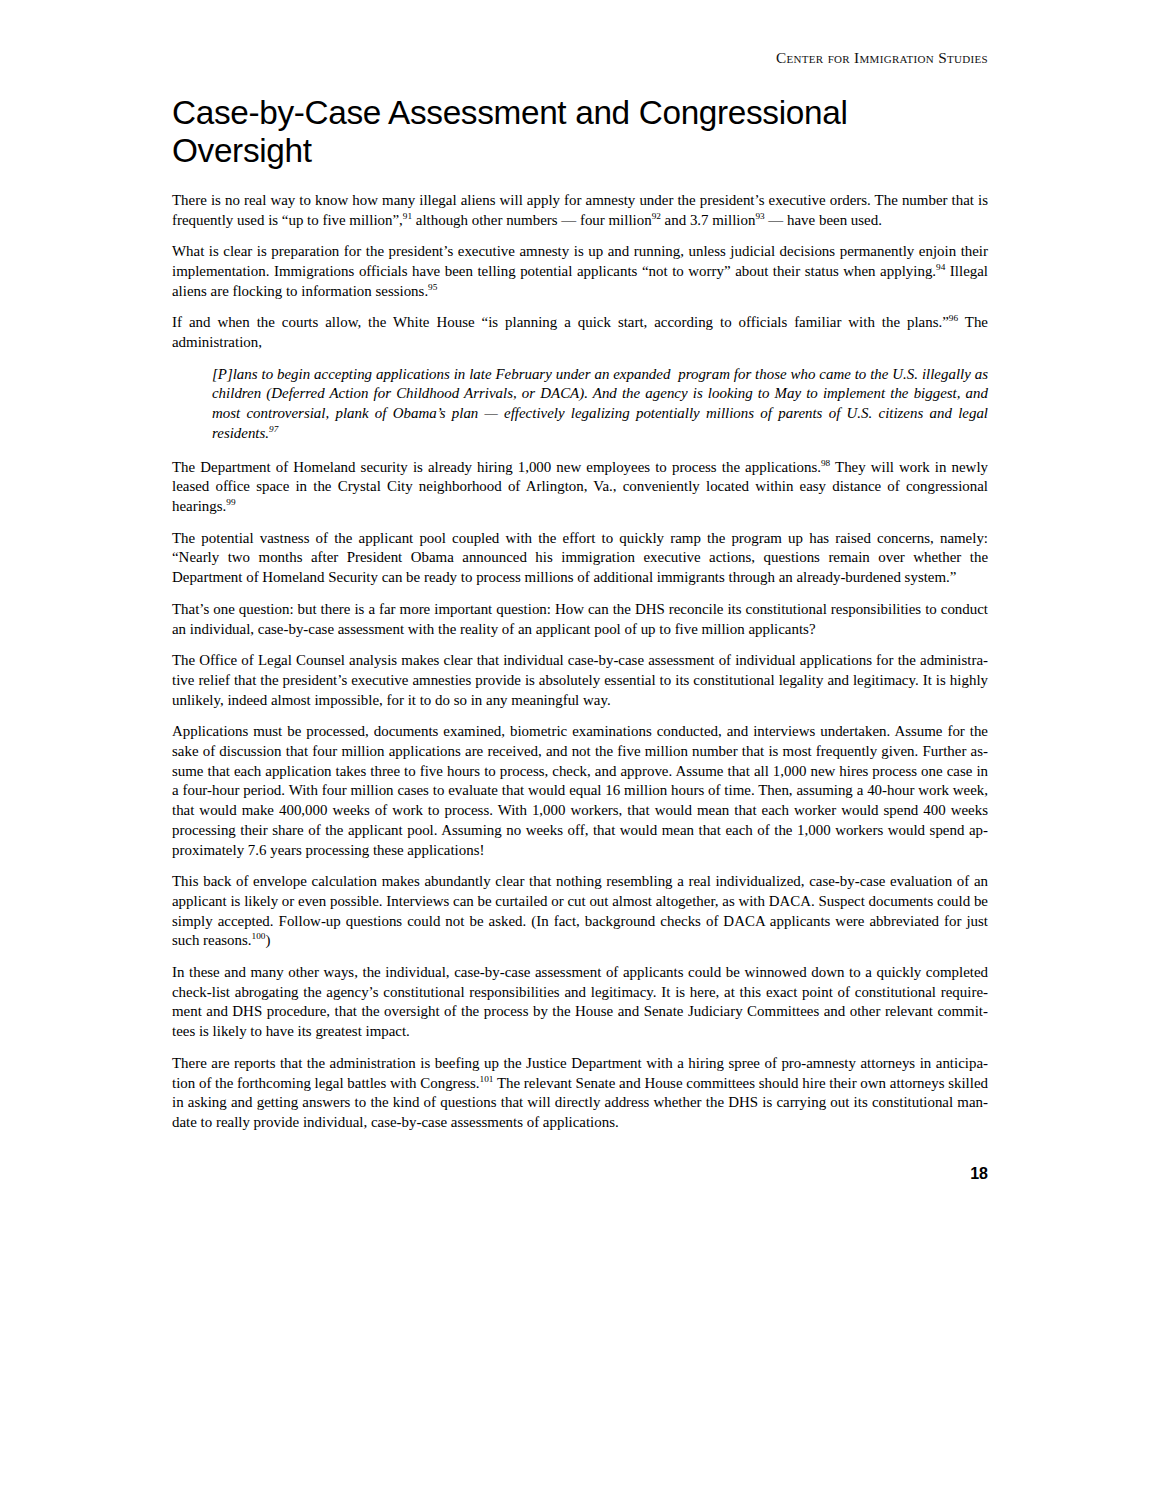Center for Immigration Studies
Case-by-Case Assessment and Congressional Oversight
There is no real way to know how many illegal aliens will apply for amnesty under the president’s executive orders. The number that is frequently used is “up to five million”,91 although other numbers — four million92 and 3.7 million93 — have been used.
What is clear is preparation for the president’s executive amnesty is up and running, unless judicial decisions permanently enjoin their implementation. Immigrations officials have been telling potential applicants “not to worry” about their status when applying.94 Illegal aliens are flocking to information sessions.95
If and when the courts allow, the White House “is planning a quick start, according to officials familiar with the plans.”96 The administration,
[P]lans to begin accepting applications in late February under an expanded program for those who came to the U.S. illegally as children (Deferred Action for Childhood Arrivals, or DACA). And the agency is looking to May to implement the biggest, and most controversial, plank of Obama’s plan — effectively legalizing potentially millions of parents of U.S. citizens and legal residents.97
The Department of Homeland security is already hiring 1,000 new employees to process the applications.98 They will work in newly leased office space in the Crystal City neighborhood of Arlington, Va., conveniently located within easy distance of congressional hearings.99
The potential vastness of the applicant pool coupled with the effort to quickly ramp the program up has raised concerns, namely: “Nearly two months after President Obama announced his immigration executive actions, questions remain over whether the Department of Homeland Security can be ready to process millions of additional immigrants through an already-burdened system.”
That’s one question: but there is a far more important question: How can the DHS reconcile its constitutional responsibilities to conduct an individual, case-by-case assessment with the reality of an applicant pool of up to five million applicants?
The Office of Legal Counsel analysis makes clear that individual case-by-case assessment of individual applications for the administrative relief that the president’s executive amnesties provide is absolutely essential to its constitutional legality and legitimacy. It is highly unlikely, indeed almost impossible, for it to do so in any meaningful way.
Applications must be processed, documents examined, biometric examinations conducted, and interviews undertaken. Assume for the sake of discussion that four million applications are received, and not the five million number that is most frequently given. Further assume that each application takes three to five hours to process, check, and approve. Assume that all 1,000 new hires process one case in a four-hour period. With four million cases to evaluate that would equal 16 million hours of time. Then, assuming a 40-hour work week, that would make 400,000 weeks of work to process. With 1,000 workers, that would mean that each worker would spend 400 weeks processing their share of the applicant pool. Assuming no weeks off, that would mean that each of the 1,000 workers would spend approximately 7.6 years processing these applications!
This back of envelope calculation makes abundantly clear that nothing resembling a real individualized, case-by-case evaluation of an applicant is likely or even possible. Interviews can be curtailed or cut out almost altogether, as with DACA. Suspect documents could be simply accepted. Follow-up questions could not be asked. (In fact, background checks of DACA applicants were abbreviated for just such reasons.100)
In these and many other ways, the individual, case-by-case assessment of applicants could be winnowed down to a quickly completed check-list abrogating the agency’s constitutional responsibilities and legitimacy. It is here, at this exact point of constitutional requirement and DHS procedure, that the oversight of the process by the House and Senate Judiciary Committees and other relevant committees is likely to have its greatest impact.
There are reports that the administration is beefing up the Justice Department with a hiring spree of pro-amnesty attorneys in anticipation of the forthcoming legal battles with Congress.101 The relevant Senate and House committees should hire their own attorneys skilled in asking and getting answers to the kind of questions that will directly address whether the DHS is carrying out its constitutional mandate to really provide individual, case-by-case assessments of applications.
18